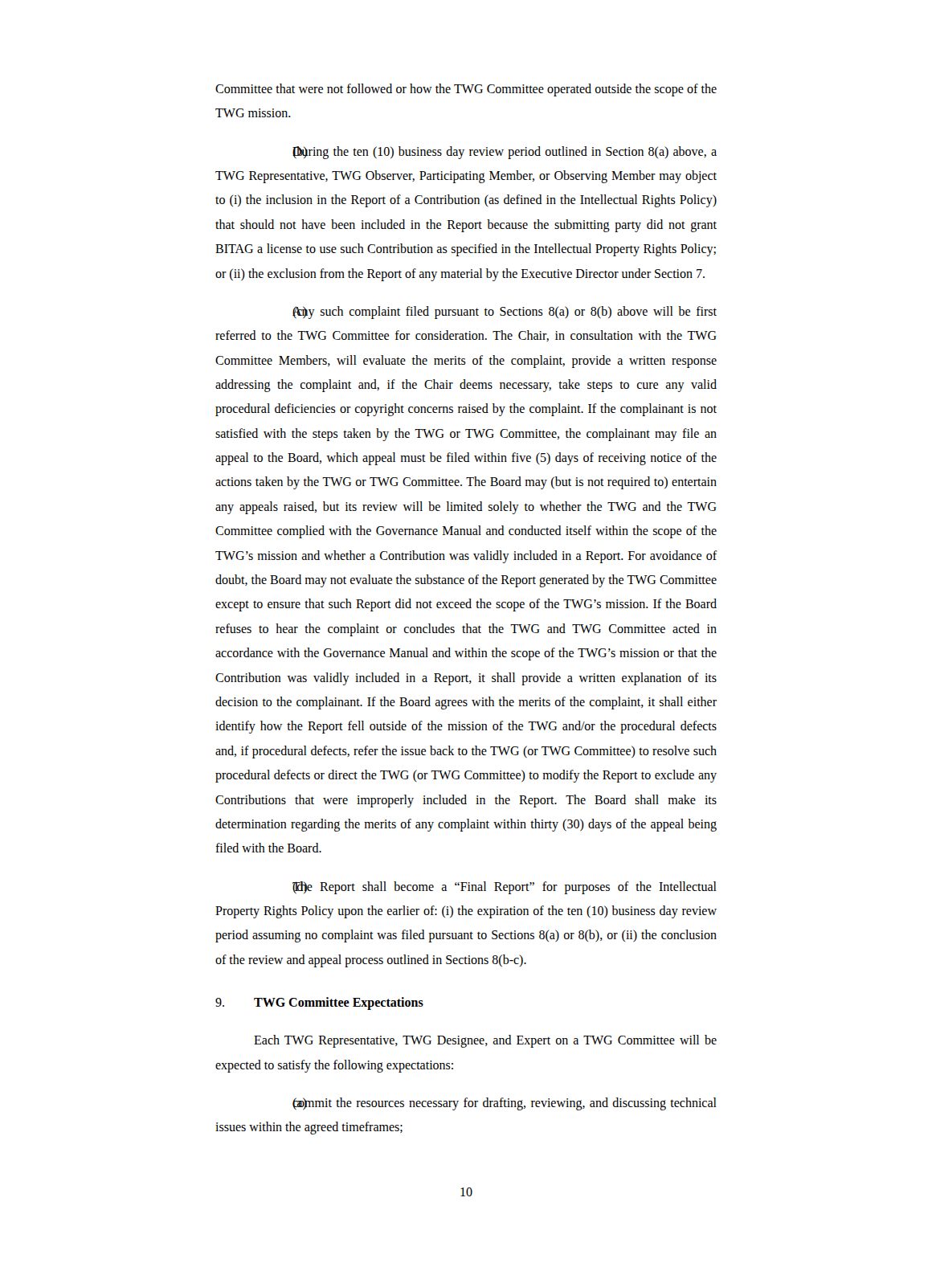Committee that were not followed or how the TWG Committee operated outside the scope of the TWG mission.
(b) During the ten (10) business day review period outlined in Section 8(a) above, a TWG Representative, TWG Observer, Participating Member, or Observing Member may object to (i) the inclusion in the Report of a Contribution (as defined in the Intellectual Rights Policy) that should not have been included in the Report because the submitting party did not grant BITAG a license to use such Contribution as specified in the Intellectual Property Rights Policy; or (ii) the exclusion from the Report of any material by the Executive Director under Section 7.
(c) Any such complaint filed pursuant to Sections 8(a) or 8(b) above will be first referred to the TWG Committee for consideration. The Chair, in consultation with the TWG Committee Members, will evaluate the merits of the complaint, provide a written response addressing the complaint and, if the Chair deems necessary, take steps to cure any valid procedural deficiencies or copyright concerns raised by the complaint. If the complainant is not satisfied with the steps taken by the TWG or TWG Committee, the complainant may file an appeal to the Board, which appeal must be filed within five (5) days of receiving notice of the actions taken by the TWG or TWG Committee. The Board may (but is not required to) entertain any appeals raised, but its review will be limited solely to whether the TWG and the TWG Committee complied with the Governance Manual and conducted itself within the scope of the TWG’s mission and whether a Contribution was validly included in a Report. For avoidance of doubt, the Board may not evaluate the substance of the Report generated by the TWG Committee except to ensure that such Report did not exceed the scope of the TWG’s mission. If the Board refuses to hear the complaint or concludes that the TWG and TWG Committee acted in accordance with the Governance Manual and within the scope of the TWG’s mission or that the Contribution was validly included in a Report, it shall provide a written explanation of its decision to the complainant. If the Board agrees with the merits of the complaint, it shall either identify how the Report fell outside of the mission of the TWG and/or the procedural defects and, if procedural defects, refer the issue back to the TWG (or TWG Committee) to resolve such procedural defects or direct the TWG (or TWG Committee) to modify the Report to exclude any Contributions that were improperly included in the Report. The Board shall make its determination regarding the merits of any complaint within thirty (30) days of the appeal being filed with the Board.
(d) The Report shall become a “Final Report” for purposes of the Intellectual Property Rights Policy upon the earlier of: (i) the expiration of the ten (10) business day review period assuming no complaint was filed pursuant to Sections 8(a) or 8(b), or (ii) the conclusion of the review and appeal process outlined in Sections 8(b-c).
9. TWG Committee Expectations
Each TWG Representative, TWG Designee, and Expert on a TWG Committee will be expected to satisfy the following expectations:
(a) commit the resources necessary for drafting, reviewing, and discussing technical issues within the agreed timeframes;
10